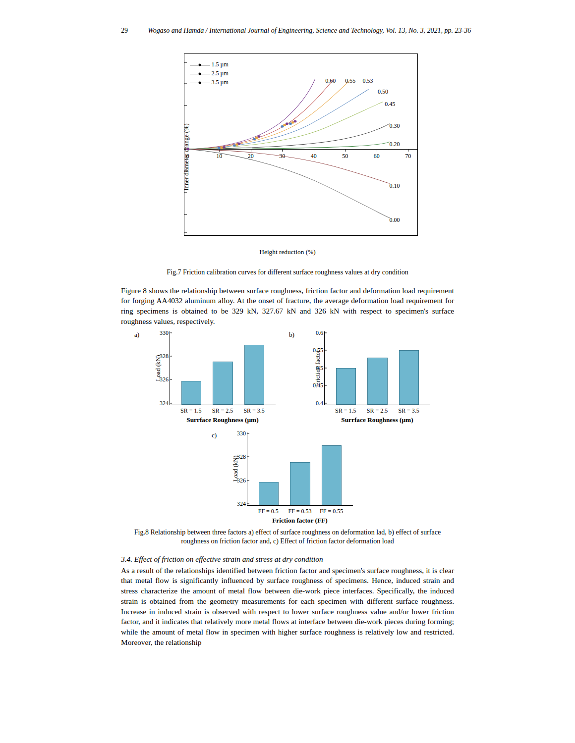29 Wogaso and Hamda / International Journal of Engineering, Science and Technology, Vol. 13, No. 3, 2021, pp. 23-36
Inner diameter change (%)
40
30
20
10
0
-10
-20
-30
-40
0
10
20
30
40
50
60
70
1.5 µm
2.5 µm
3.5 µm
0.60
0.55
0.53
0.50
0.45
0.30
0.20
0.10
0.00
Height reduction (%)
Fig.7 Friction calibration curves for different surface roughness values at dry condition
Figure 8 shows the relationship between surface roughness, friction factor and deformation load requirement for forging AA4032 aluminum alloy. At the onset of fracture, the average deformation load requirement for ring specimens is obtained to be 329 kN, 327.67 kN and 326 kN with respect to specimen's surface roughness values, respectively.
a)
Load (kN)
330
328
326
324
SR = 1.5 SR = 2.5 SR = 3.5
Surrface Roughness (µm)
b)
Friction factor
0.6
0.55
0.5
0.45
0.4
SR = 1.5 SR = 2.5 SR = 3.5
Surrface Roughness (µm)
c)
Load (kN)
330
328
326
324
FF = 0.5 FF = 0.53 FF = 0.55
Friction factor (FF)
Fig.8 Relationship between three factors a) effect of surface roughness on deformation lad, b) effect of surface roughness on friction factor and, c) Effect of friction factor deformation load
3.4. Effect of friction on effective strain and stress at dry condition
As a result of the relationships identified between friction factor and specimen's surface roughness, it is clear that metal flow is significantly influenced by surface roughness of specimens. Hence, induced strain and stress characterize the amount of metal flow between die-work piece interfaces. Specifically, the induced strain is obtained from the geometry measurements for each specimen with different surface roughness. Increase in induced strain is observed with respect to lower surface roughness value and/or lower friction factor, and it indicates that relatively more metal flows at interface between die-work pieces during forming; while the amount of metal flow in specimen with higher surface roughness is relatively low and restricted. Moreover, the relationship